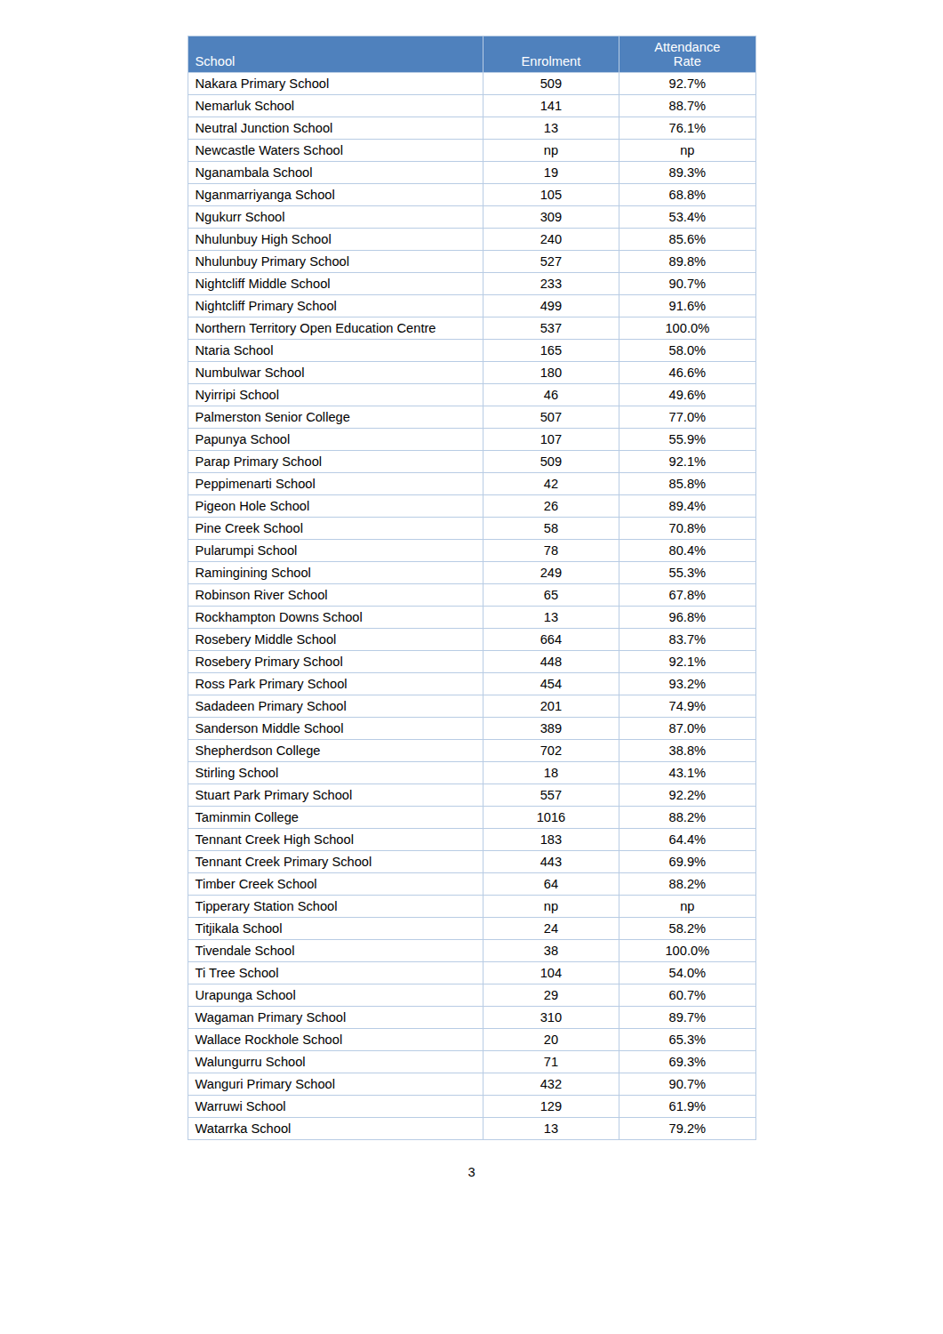| School | Enrolment | Attendance Rate |
| --- | --- | --- |
| Nakara Primary School | 509 | 92.7% |
| Nemarluk School | 141 | 88.7% |
| Neutral Junction School | 13 | 76.1% |
| Newcastle Waters School | np | np |
| Nganambala School | 19 | 89.3% |
| Nganmarriyanga School | 105 | 68.8% |
| Ngukurr School | 309 | 53.4% |
| Nhulunbuy High School | 240 | 85.6% |
| Nhulunbuy Primary School | 527 | 89.8% |
| Nightcliff Middle School | 233 | 90.7% |
| Nightcliff Primary School | 499 | 91.6% |
| Northern Territory Open Education Centre | 537 | 100.0% |
| Ntaria School | 165 | 58.0% |
| Numbulwar School | 180 | 46.6% |
| Nyirripi School | 46 | 49.6% |
| Palmerston Senior College | 507 | 77.0% |
| Papunya School | 107 | 55.9% |
| Parap Primary School | 509 | 92.1% |
| Peppimenarti School | 42 | 85.8% |
| Pigeon Hole School | 26 | 89.4% |
| Pine Creek School | 58 | 70.8% |
| Pularumpi School | 78 | 80.4% |
| Ramingining School | 249 | 55.3% |
| Robinson River School | 65 | 67.8% |
| Rockhampton Downs School | 13 | 96.8% |
| Rosebery Middle School | 664 | 83.7% |
| Rosebery Primary School | 448 | 92.1% |
| Ross Park Primary School | 454 | 93.2% |
| Sadadeen Primary School | 201 | 74.9% |
| Sanderson Middle School | 389 | 87.0% |
| Shepherdson College | 702 | 38.8% |
| Stirling School | 18 | 43.1% |
| Stuart Park Primary School | 557 | 92.2% |
| Taminmin College | 1016 | 88.2% |
| Tennant Creek High School | 183 | 64.4% |
| Tennant Creek Primary School | 443 | 69.9% |
| Timber Creek School | 64 | 88.2% |
| Tipperary Station School | np | np |
| Titjikala School | 24 | 58.2% |
| Tivendale School | 38 | 100.0% |
| Ti Tree School | 104 | 54.0% |
| Urapunga School | 29 | 60.7% |
| Wagaman Primary School | 310 | 89.7% |
| Wallace Rockhole School | 20 | 65.3% |
| Walungurru School | 71 | 69.3% |
| Wanguri Primary School | 432 | 90.7% |
| Warruwi School | 129 | 61.9% |
| Watarrka School | 13 | 79.2% |
3